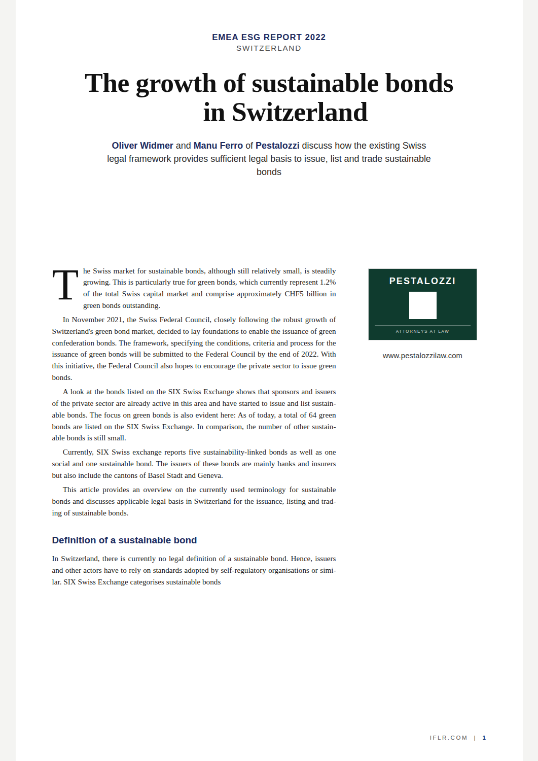EMEA ESG Report 2022
Switzerland
The growth of sustainable bonds in Switzerland
Oliver Widmer and Manu Ferro of Pestalozzi discuss how the existing Swiss legal framework provides sufficient legal basis to issue, list and trade sustainable bonds
The Swiss market for sustainable bonds, although still relatively small, is steadily growing. This is particularly true for green bonds, which currently represent 1.2% of the total Swiss capital market and comprise approximately CHF5 billion in green bonds outstanding.
In November 2021, the Swiss Federal Council, closely following the robust growth of Switzerland's green bond market, decided to lay foundations to enable the issuance of green confederation bonds. The framework, specifying the conditions, criteria and process for the issuance of green bonds will be submitted to the Federal Council by the end of 2022. With this initiative, the Federal Council also hopes to encourage the private sector to issue green bonds.
A look at the bonds listed on the SIX Swiss Exchange shows that sponsors and issuers of the private sector are already active in this area and have started to issue and list sustainable bonds. The focus on green bonds is also evident here: As of today, a total of 64 green bonds are listed on the SIX Swiss Exchange. In comparison, the number of other sustainable bonds is still small.
Currently, SIX Swiss exchange reports five sustainability-linked bonds as well as one social and one sustainable bond. The issuers of these bonds are mainly banks and insurers but also include the cantons of Basel Stadt and Geneva.
This article provides an overview on the currently used terminology for sustainable bonds and discusses applicable legal basis in Switzerland for the issuance, listing and trading of sustainable bonds.
Definition of a sustainable bond
In Switzerland, there is currently no legal definition of a sustainable bond. Hence, issuers and other actors have to rely on standards adopted by self-regulatory organisations or similar. SIX Swiss Exchange categorises sustainable bonds
PESTALOZZI
Attorneys at Law
www.pestalozzilaw.com
IFLR.COM | 1